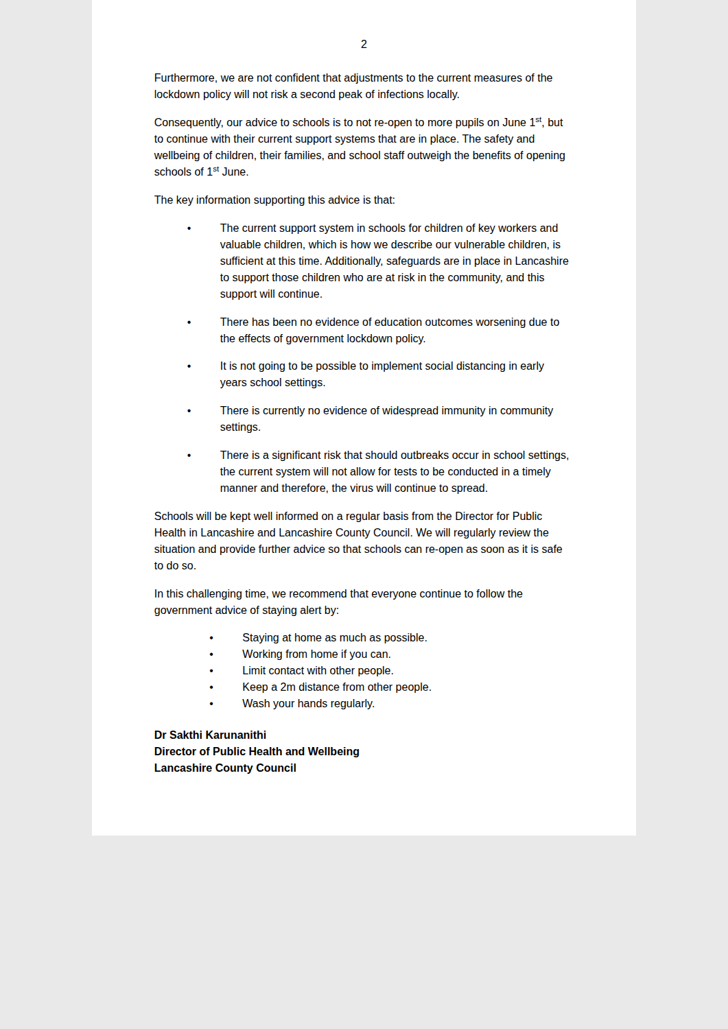2
Furthermore, we are not confident that adjustments to the current measures of the lockdown policy will not risk a second peak of infections locally.
Consequently, our advice to schools is to not re-open to more pupils on June 1st, but to continue with their current support systems that are in place. The safety and wellbeing of children, their families, and school staff outweigh the benefits of opening schools of 1st June.
The key information supporting this advice is that:
The current support system in schools for children of key workers and valuable children, which is how we describe our vulnerable children, is sufficient at this time. Additionally, safeguards are in place in Lancashire to support those children who are at risk in the community, and this support will continue.
There has been no evidence of education outcomes worsening due to the effects of government lockdown policy.
It is not going to be possible to implement social distancing in early years school settings.
There is currently no evidence of widespread immunity in community settings.
There is a significant risk that should outbreaks occur in school settings, the current system will not allow for tests to be conducted in a timely manner and therefore, the virus will continue to spread.
Schools will be kept well informed on a regular basis from the Director for Public Health in Lancashire and Lancashire County Council. We will regularly review the situation and provide further advice so that schools can re-open as soon as it is safe to do so.
In this challenging time, we recommend that everyone continue to follow the government advice of staying alert by:
Staying at home as much as possible.
Working from home if you can.
Limit contact with other people.
Keep a 2m distance from other people.
Wash your hands regularly.
Dr Sakthi Karunanithi
Director of Public Health and Wellbeing
Lancashire County Council